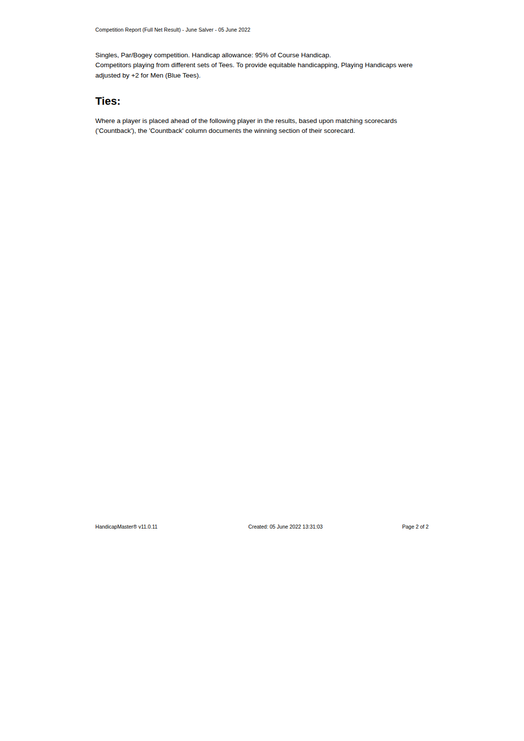Competition Report (Full Net Result) - June Salver - 05 June 2022
Singles, Par/Bogey competition. Handicap allowance: 95% of Course Handicap.
Competitors playing from different sets of Tees. To provide equitable handicapping, Playing Handicaps were adjusted by +2 for Men (Blue Tees).
Ties:
Where a player is placed ahead of the following player in the results, based upon matching scorecards ('Countback'), the 'Countback' column documents the winning section of their scorecard.
HandicapMaster® v11.0.11
Created: 05 June 2022 13:31:03
Page 2 of 2